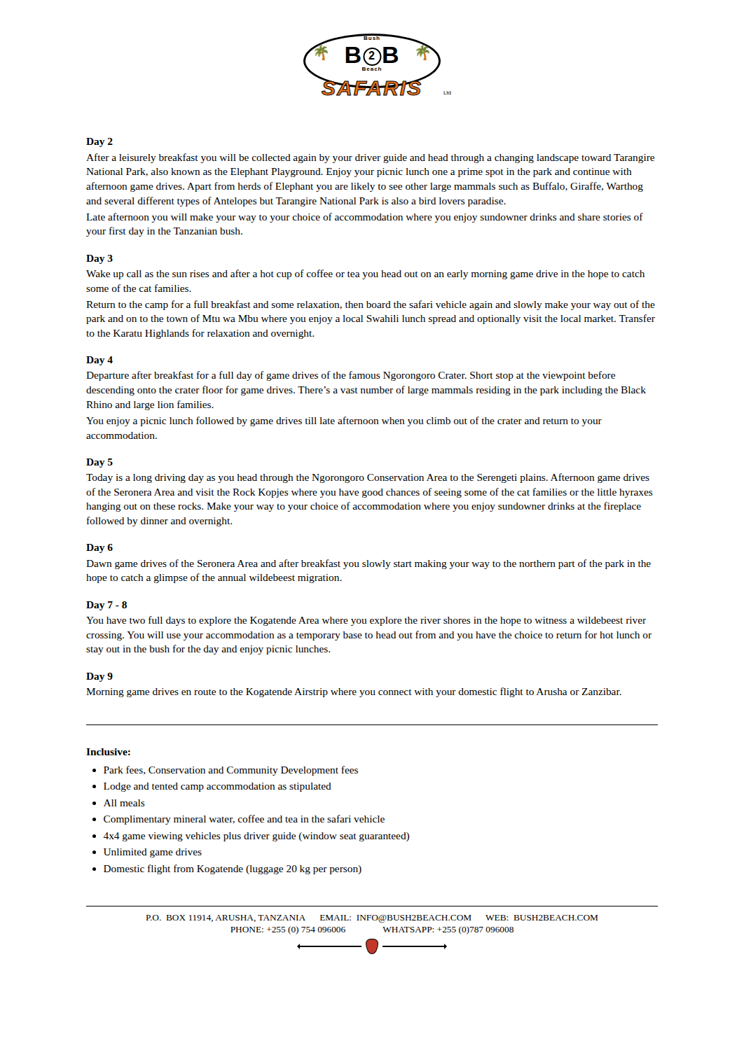🌴
🌴
Bush
B2 B
Beach
SAFARIS
Ltd
Day 2
After a leisurely breakfast you will be collected again by your driver guide and head through a changing landscape toward Tarangire National Park, also known as the Elephant Playground. Enjoy your picnic lunch one a prime spot in the park and continue with afternoon game drives. Apart from herds of Elephant you are likely to see other large mammals such as Buffalo, Giraffe, Warthog and several different types of Antelopes but Tarangire National Park is also a bird lovers paradise.
Late afternoon you will make your way to your choice of accommodation where you enjoy sundowner drinks and share stories of your first day in the Tanzanian bush.
Day 3
Wake up call as the sun rises and after a hot cup of coffee or tea you head out on an early morning game drive in the hope to catch some of the cat families.
Return to the camp for a full breakfast and some relaxation, then board the safari vehicle again and slowly make your way out of the park and on to the town of Mtu wa Mbu where you enjoy a local Swahili lunch spread and optionally visit the local market. Transfer to the Karatu Highlands for relaxation and overnight.
Day 4
Departure after breakfast for a full day of game drives of the famous Ngorongoro Crater. Short stop at the viewpoint before descending onto the crater floor for game drives. There’s a vast number of large mammals residing in the park including the Black Rhino and large lion families.
You enjoy a picnic lunch followed by game drives till late afternoon when you climb out of the crater and return to your accommodation.
Day 5
Today is a long driving day as you head through the Ngorongoro Conservation Area to the Serengeti plains. Afternoon game drives of the Seronera Area and visit the Rock Kopjes where you have good chances of seeing some of the cat families or the little hyraxes hanging out on these rocks. Make your way to your choice of accommodation where you enjoy sundowner drinks at the fireplace followed by dinner and overnight.
Day 6
Dawn game drives of the Seronera Area and after breakfast you slowly start making your way to the northern part of the park in the hope to catch a glimpse of the annual wildebeest migration.
Day 7 - 8
You have two full days to explore the Kogatende Area where you explore the river shores in the hope to witness a wildebeest river crossing. You will use your accommodation as a temporary base to head out from and you have the choice to return for hot lunch or stay out in the bush for the day and enjoy picnic lunches.
Day 9
Morning game drives en route to the Kogatende Airstrip where you connect with your domestic flight to Arusha or Zanzibar.
Inclusive:
Park fees, Conservation and Community Development fees
Lodge and tented camp accommodation as stipulated
All meals
Complimentary mineral water, coffee and tea in the safari vehicle
4x4 game viewing vehicles plus driver guide (window seat guaranteed)
Unlimited game drives
Domestic flight from Kogatende (luggage 20 kg per person)
P.O. BOX 11914, ARUSHA, TANZANIA EMAIL: INFO@BUSH2BEACH.COM WEB: BUSH2BEACH.COM
PHONE: +255 (0) 754 096006 WHATSAPP: +255 (0)787 096008